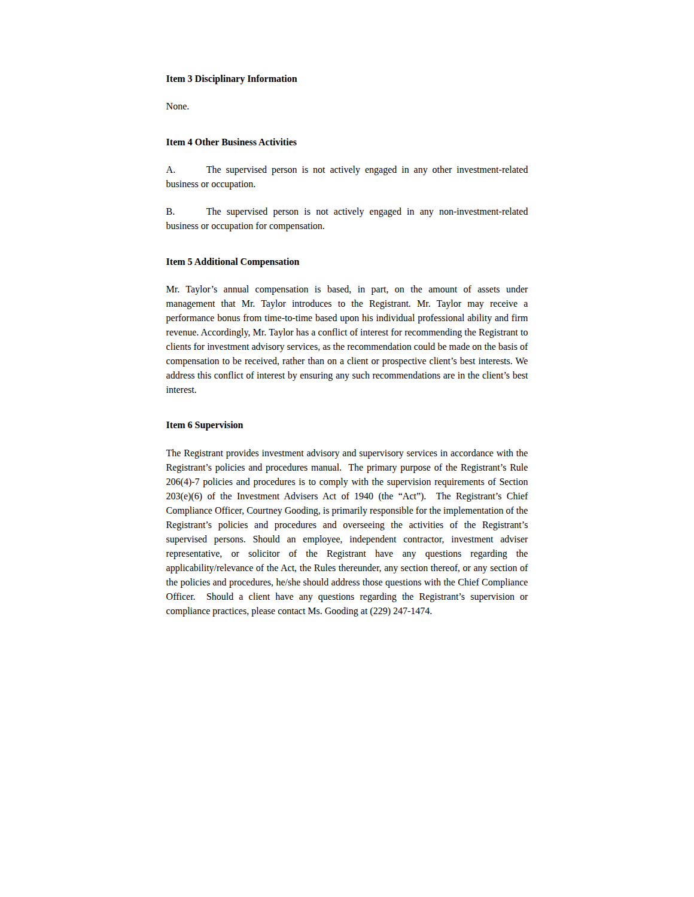Item 3 Disciplinary Information
None.
Item 4 Other Business Activities
A. The supervised person is not actively engaged in any other investment-related business or occupation.
B. The supervised person is not actively engaged in any non-investment-related business or occupation for compensation.
Item 5 Additional Compensation
Mr. Taylor’s annual compensation is based, in part, on the amount of assets under management that Mr. Taylor introduces to the Registrant. Mr. Taylor may receive a performance bonus from time-to-time based upon his individual professional ability and firm revenue. Accordingly, Mr. Taylor has a conflict of interest for recommending the Registrant to clients for investment advisory services, as the recommendation could be made on the basis of compensation to be received, rather than on a client or prospective client’s best interests. We address this conflict of interest by ensuring any such recommendations are in the client’s best interest.
Item 6 Supervision
The Registrant provides investment advisory and supervisory services in accordance with the Registrant’s policies and procedures manual. The primary purpose of the Registrant’s Rule 206(4)-7 policies and procedures is to comply with the supervision requirements of Section 203(e)(6) of the Investment Advisers Act of 1940 (the “Act”). The Registrant’s Chief Compliance Officer, Courtney Gooding, is primarily responsible for the implementation of the Registrant’s policies and procedures and overseeing the activities of the Registrant’s supervised persons. Should an employee, independent contractor, investment adviser representative, or solicitor of the Registrant have any questions regarding the applicability/relevance of the Act, the Rules thereunder, any section thereof, or any section of the policies and procedures, he/she should address those questions with the Chief Compliance Officer. Should a client have any questions regarding the Registrant’s supervision or compliance practices, please contact Ms. Gooding at (229) 247-1474.